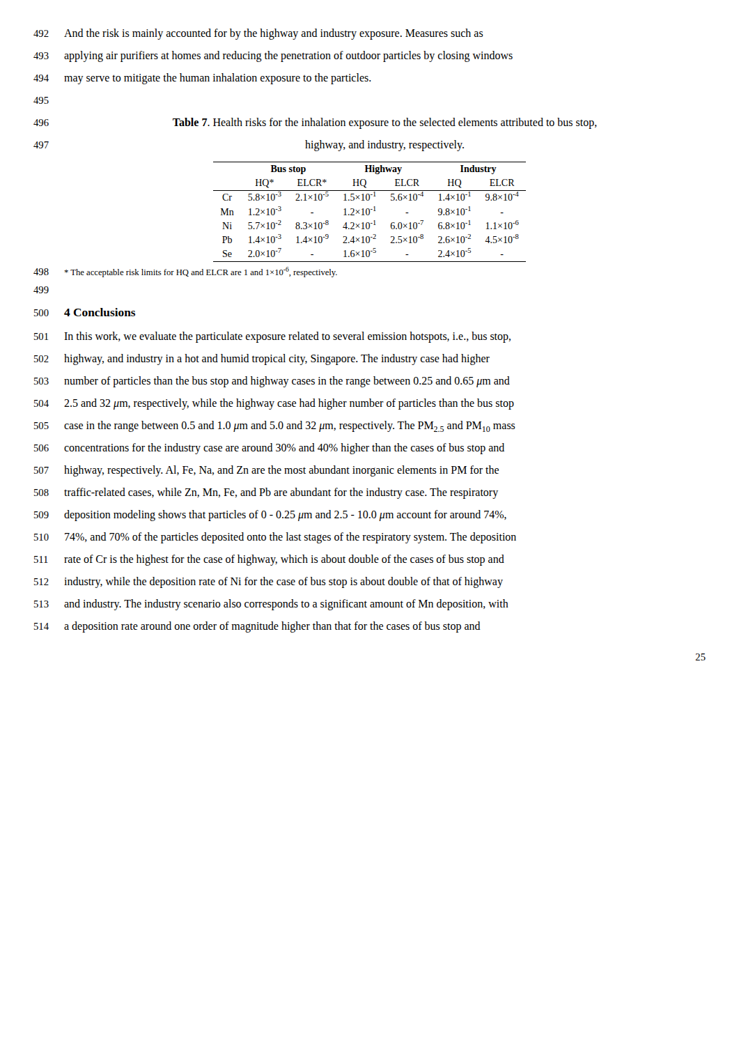492
And the risk is mainly accounted for by the highway and industry exposure. Measures such as
493
applying air purifiers at homes and reducing the penetration of outdoor particles by closing windows
494
may serve to mitigate the human inhalation exposure to the particles.
495
496
Table 7. Health risks for the inhalation exposure to the selected elements attributed to bus stop,
497
highway, and industry, respectively.
| | Bus stop | Highway | Industry |
| --- | --- | --- | --- |
| | HQ* | ELCR* | HQ | ELCR | HQ | ELCR |
| Cr | 5.8×10 -3 | 2.1×10 -5 | 1.5×10 -1 | 5.6×10 -4 | 1.4×10 -1 | 9.8×10 -4 |
| Mn | 1.2×10 -3 | - | 1.2×10 -1 | - | 9.8×10 -1 | - |
| Ni | 5.7×10 -2 | 8.3×10 -8 | 4.2×10 -1 | 6.0×10 -7 | 6.8×10 -1 | 1.1×10 -6 |
| Pb | 1.4×10 -3 | 1.4×10 -9 | 2.4×10 -2 | 2.5×10 -8 | 2.6×10 -2 | 4.5×10 -8 |
| Se | 2.0×10 -7 | - | 1.6×10 -5 | - | 2.4×10 -5 | - |
498
* The acceptable risk limits for HQ and ELCR are 1 and 1×10-6, respectively.
499
500
4 Conclusions
501
In this work, we evaluate the particulate exposure related to several emission hotspots, i.e., bus stop,
502
highway, and industry in a hot and humid tropical city, Singapore. The industry case had higher
503
number of particles than the bus stop and highway cases in the range between 0.25 and 0.65 μm and
504
2.5 and 32 μm, respectively, while the highway case had higher number of particles than the bus stop
505
case in the range between 0.5 and 1.0 μm and 5.0 and 32 μm, respectively. The PM2.5 and PM10 mass
506
concentrations for the industry case are around 30% and 40% higher than the cases of bus stop and
507
highway, respectively. Al, Fe, Na, and Zn are the most abundant inorganic elements in PM for the
508
traffic-related cases, while Zn, Mn, Fe, and Pb are abundant for the industry case. The respiratory
509
deposition modeling shows that particles of 0 - 0.25 μm and 2.5 - 10.0 μm account for around 74%,
510
74%, and 70% of the particles deposited onto the last stages of the respiratory system. The deposition
511
rate of Cr is the highest for the case of highway, which is about double of the cases of bus stop and
512
industry, while the deposition rate of Ni for the case of bus stop is about double of that of highway
513
and industry. The industry scenario also corresponds to a significant amount of Mn deposition, with
514
a deposition rate around one order of magnitude higher than that for the cases of bus stop and
25